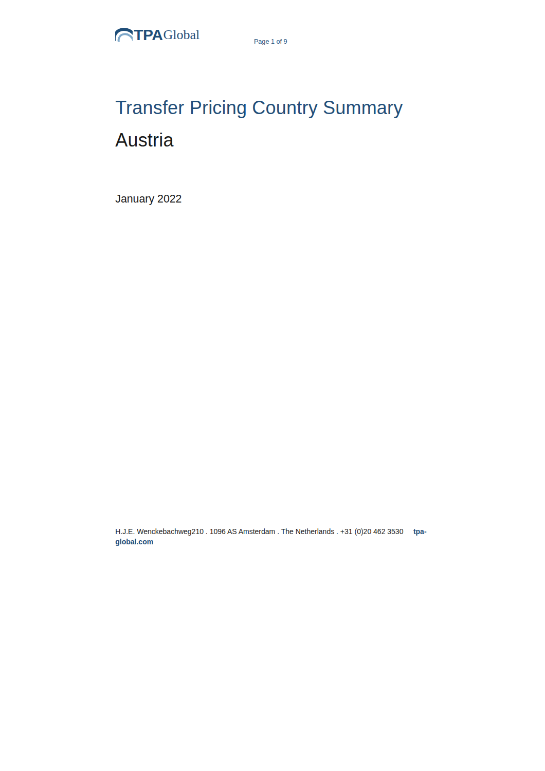TPA Global
Page 1 of 9
Transfer Pricing Country Summary
Austria
January 2022
H.J.E. Wenckebachweg210 . 1096 AS Amsterdam . The Netherlands . +31 (0)20 462 3530 tpa-global.com